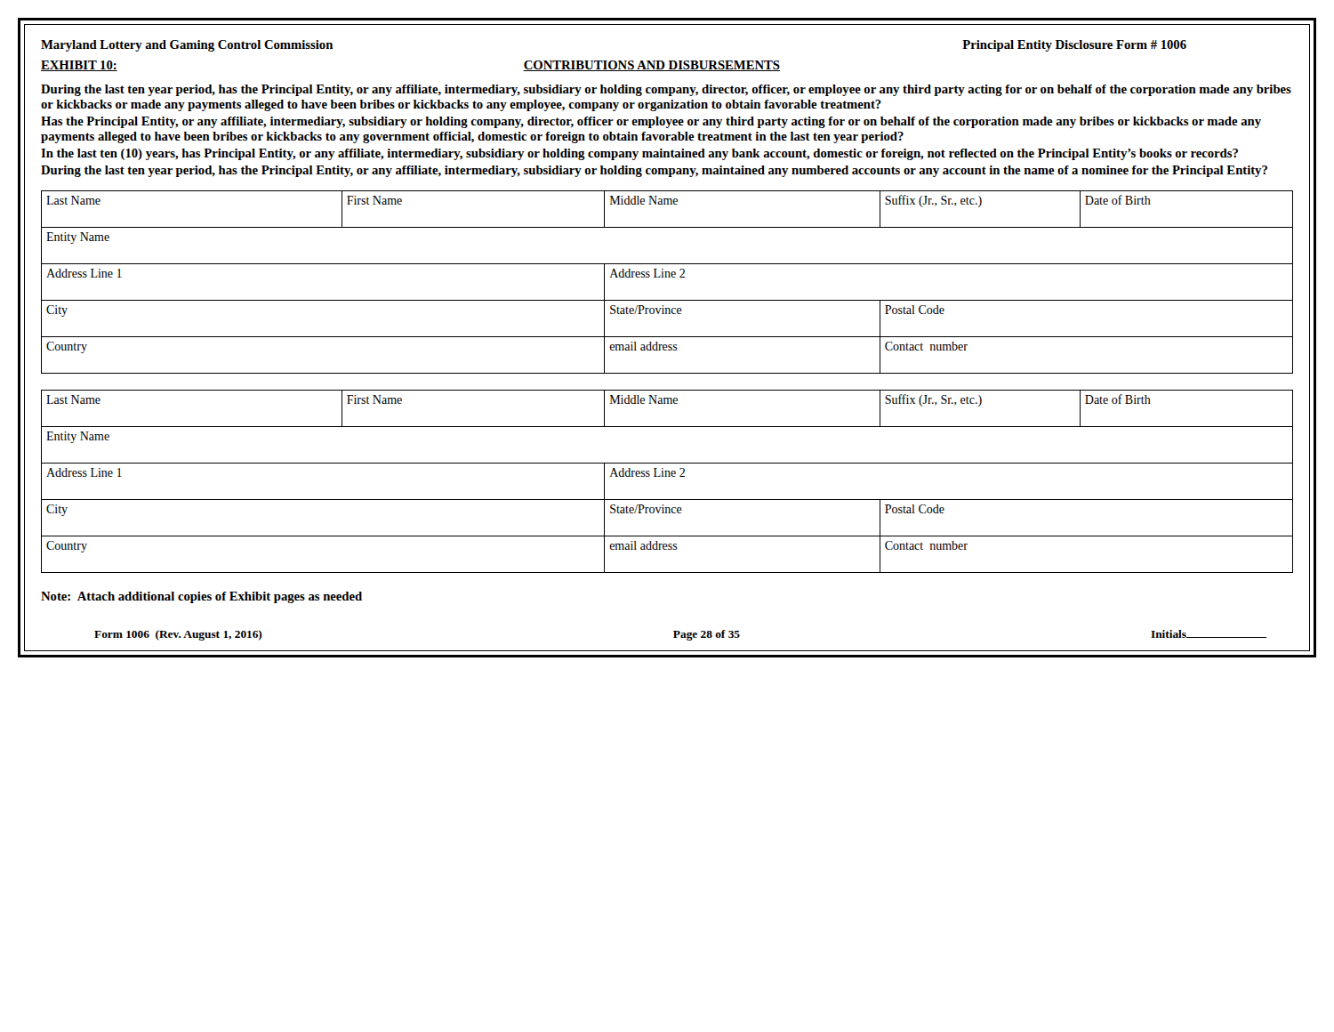Maryland Lottery and Gaming Control Commission
Principal Entity Disclosure Form # 1006
EXHIBIT 10:
CONTRIBUTIONS AND DISBURSEMENTS
During the last ten year period, has the Principal Entity, or any affiliate, intermediary, subsidiary or holding company, director, officer, or employee or any third party acting for or on behalf of the corporation made any bribes or kickbacks or made any payments alleged to have been bribes or kickbacks to any employee, company or organization to obtain favorable treatment?
Has the Principal Entity, or any affiliate, intermediary, subsidiary or holding company, director, officer or employee or any third party acting for or on behalf of the corporation made any bribes or kickbacks or made any payments alleged to have been bribes or kickbacks to any government official, domestic or foreign to obtain favorable treatment in the last ten year period?
In the last ten (10) years, has Principal Entity, or any affiliate, intermediary, subsidiary or holding company maintained any bank account, domestic or foreign, not reflected on the Principal Entity’s books or records?
During the last ten year period, has the Principal Entity, or any affiliate, intermediary, subsidiary or holding company, maintained any numbered accounts or any account in the name of a nominee for the Principal Entity?
| Last Name | First Name | Middle Name | Suffix (Jr., Sr., etc.) | Date of Birth |
| Entity Name |
| Address Line 1 | Address Line 2 |
| City | State/Province | Postal Code |
| Country | email address | Contact number |
| Last Name | First Name | Middle Name | Suffix (Jr., Sr., etc.) | Date of Birth |
| Entity Name |
| Address Line 1 | Address Line 2 |
| City | State/Province | Postal Code |
| Country | email address | Contact number |
Note: Attach additional copies of Exhibit pages as needed
Form 1006 (Rev. August 1, 2016)
Page 28 of 35
Initials